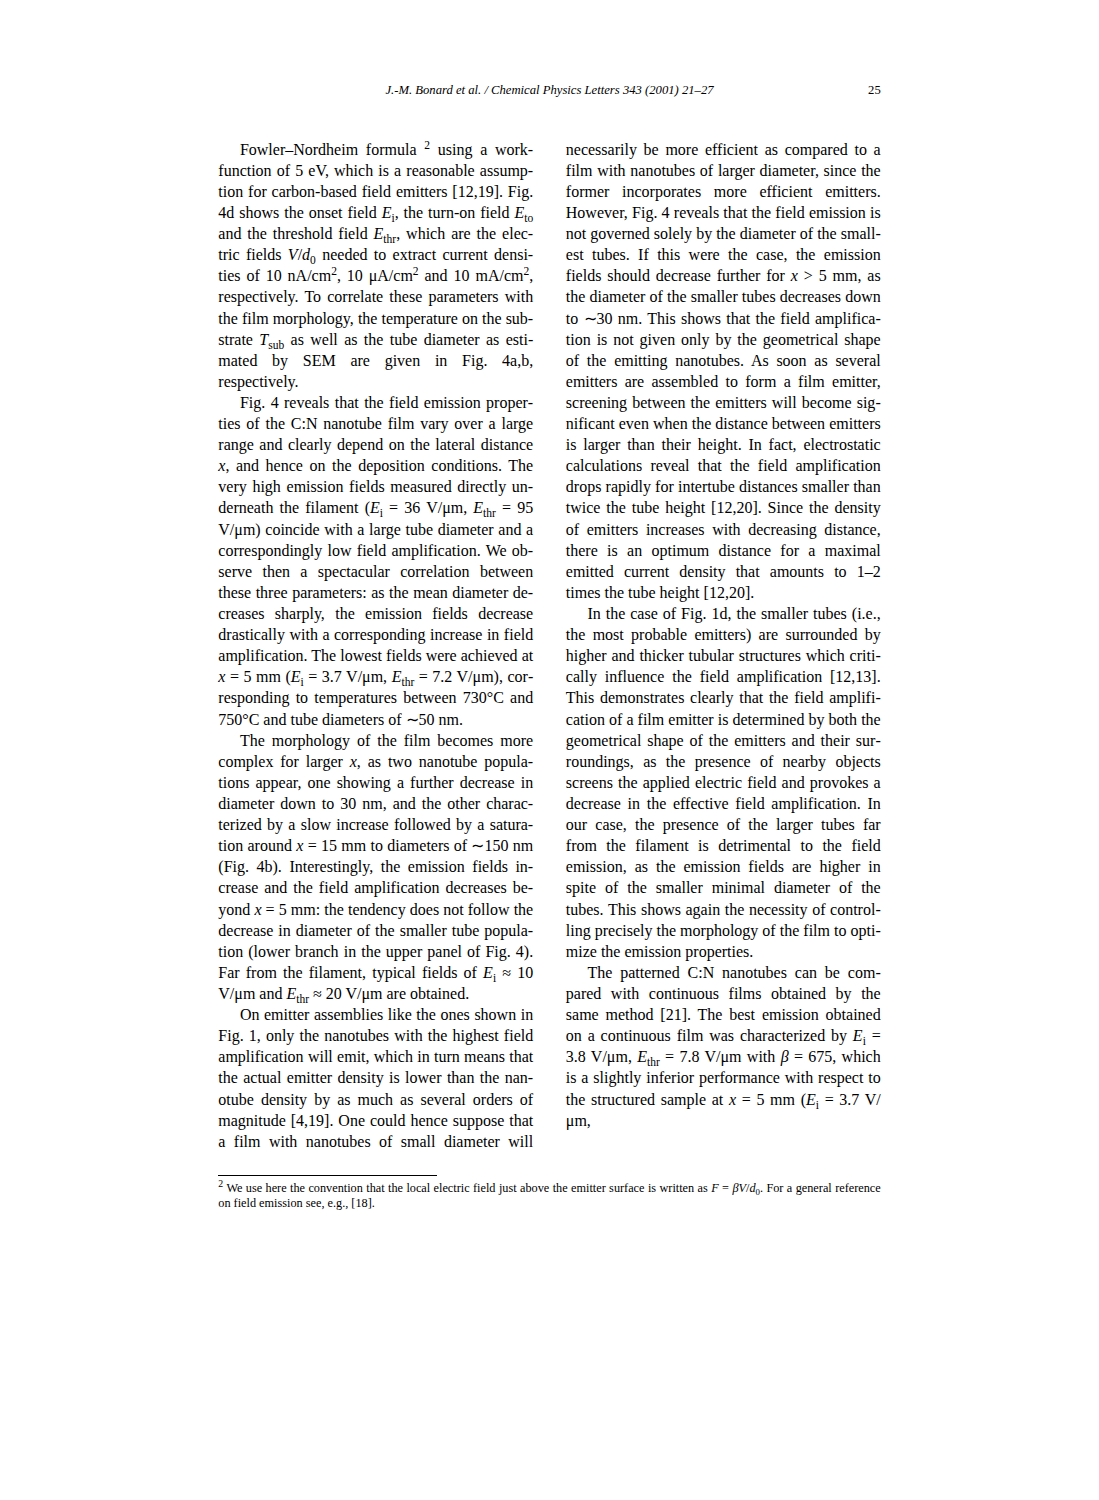J.-M. Bonard et al. / Chemical Physics Letters 343 (2001) 21–27 25
Fowler–Nordheim formula 2 using a workfunction of 5 eV, which is a reasonable assumption for carbon-based field emitters [12,19]. Fig. 4d shows the onset field Ei, the turn-on field Eto and the threshold field Ethr, which are the electric fields V/d0 needed to extract current densities of 10 nA/cm2, 10 μA/cm2 and 10 mA/cm2, respectively. To correlate these parameters with the film morphology, the temperature on the substrate Tsub as well as the tube diameter as estimated by SEM are given in Fig. 4a,b, respectively.
Fig. 4 reveals that the field emission properties of the C:N nanotube film vary over a large range and clearly depend on the lateral distance x, and hence on the deposition conditions. The very high emission fields measured directly underneath the filament (Ei = 36 V/μm, Ethr = 95 V/μm) coincide with a large tube diameter and a correspondingly low field amplification. We observe then a spectacular correlation between these three parameters: as the mean diameter decreases sharply, the emission fields decrease drastically with a corresponding increase in field amplification. The lowest fields were achieved at x = 5 mm (Ei = 3.7 V/μm, Ethr = 7.2 V/μm), corresponding to temperatures between 730°C and 750°C and tube diameters of ∼50 nm.
The morphology of the film becomes more complex for larger x, as two nanotube populations appear, one showing a further decrease in diameter down to 30 nm, and the other characterized by a slow increase followed by a saturation around x = 15 mm to diameters of ∼150 nm (Fig. 4b). Interestingly, the emission fields increase and the field amplification decreases beyond x = 5 mm: the tendency does not follow the decrease in diameter of the smaller tube population (lower branch in the upper panel of Fig. 4). Far from the filament, typical fields of Ei ≈ 10 V/μm and Ethr ≈ 20 V/μm are obtained.
On emitter assemblies like the ones shown in Fig. 1, only the nanotubes with the highest field amplification will emit, which in turn means that the actual emitter density is lower than the nanotube density by as much as several orders of magnitude [4,19]. One could hence suppose that a film with nanotubes of small diameter will necessarily be more efficient as compared to a film with nanotubes of larger diameter, since the former incorporates more efficient emitters. However, Fig. 4 reveals that the field emission is not governed solely by the diameter of the smallest tubes. If this were the case, the emission fields should decrease further for x > 5 mm, as the diameter of the smaller tubes decreases down to ∼30 nm. This shows that the field amplification is not given only by the geometrical shape of the emitting nanotubes. As soon as several emitters are assembled to form a film emitter, screening between the emitters will become significant even when the distance between emitters is larger than their height. In fact, electrostatic calculations reveal that the field amplification drops rapidly for intertube distances smaller than twice the tube height [12,20]. Since the density of emitters increases with decreasing distance, there is an optimum distance for a maximal emitted current density that amounts to 1–2 times the tube height [12,20].
In the case of Fig. 1d, the smaller tubes (i.e., the most probable emitters) are surrounded by higher and thicker tubular structures which critically influence the field amplification [12,13]. This demonstrates clearly that the field amplification of a film emitter is determined by both the geometrical shape of the emitters and their surroundings, as the presence of nearby objects screens the applied electric field and provokes a decrease in the effective field amplification. In our case, the presence of the larger tubes far from the filament is detrimental to the field emission, as the emission fields are higher in spite of the smaller minimal diameter of the tubes. This shows again the necessity of controlling precisely the morphology of the film to optimize the emission properties.
The patterned C:N nanotubes can be compared with continuous films obtained by the same method [21]. The best emission obtained on a continuous film was characterized by Ei = 3.8 V/μm, Ethr = 7.8 V/μm with β = 675, which is a slightly inferior performance with respect to the structured sample at x = 5 mm (Ei = 3.7 V/μm,
2 We use here the convention that the local electric field just above the emitter surface is written as F = βV/d0. For a general reference on field emission see, e.g., [18].